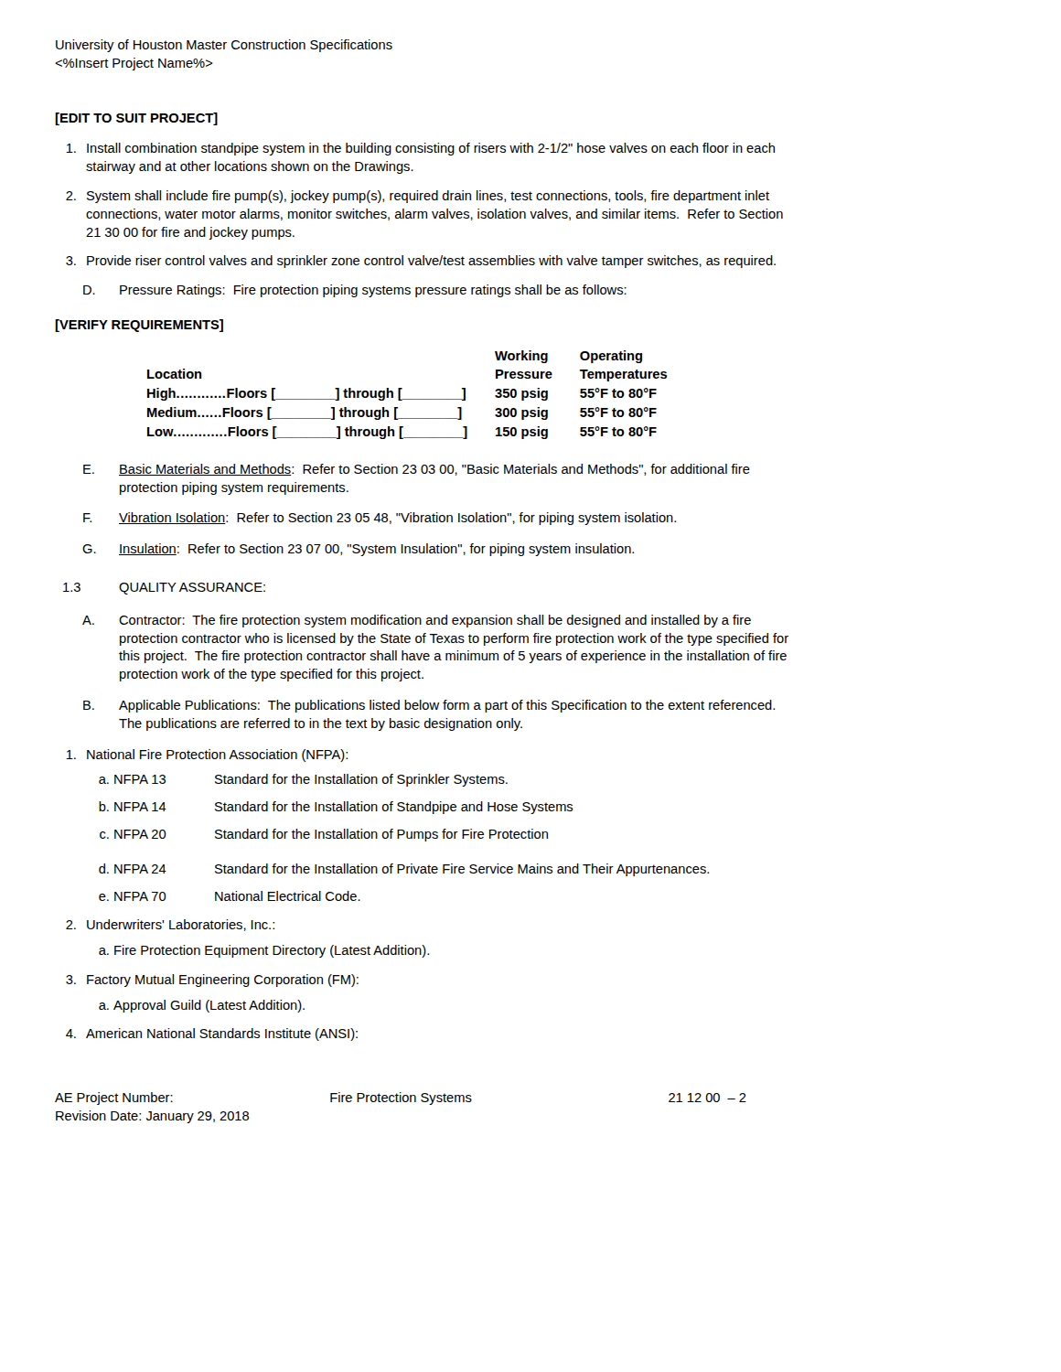University of Houston Master Construction Specifications
<%Insert Project Name%>
[EDIT TO SUIT PROJECT]
Install combination standpipe system in the building consisting of risers with 2-1/2" hose valves on each floor in each stairway and at other locations shown on the Drawings.
System shall include fire pump(s), jockey pump(s), required drain lines, test connections, tools, fire department inlet connections, water motor alarms, monitor switches, alarm valves, isolation valves, and similar items. Refer to Section 21 30 00 for fire and jockey pumps.
Provide riser control valves and sprinkler zone control valve/test assemblies with valve tamper switches, as required.
D.
Pressure Ratings: Fire protection piping systems pressure ratings shall be as follows:
[VERIFY REQUIREMENTS]
| Location | Working Pressure | Operating Temperatures |
| --- | --- | --- |
| High ............ Floors [________] through [________] | 350 psig | 55°F to 80°F |
| Medium ...... Floors [________] through [________] | 300 psig | 55°F to 80°F |
| Low ............. Floors [________] through [________] | 150 psig | 55°F to 80°F |
E.
Basic Materials and Methods: Refer to Section 23 03 00, "Basic Materials and Methods", for additional fire protection piping system requirements.
F.
Vibration Isolation: Refer to Section 23 05 48, "Vibration Isolation", for piping system isolation.
G.
Insulation: Refer to Section 23 07 00, "System Insulation", for piping system insulation.
1.3
QUALITY ASSURANCE:
A.
Contractor: The fire protection system modification and expansion shall be designed and installed by a fire protection contractor who is licensed by the State of Texas to perform fire protection work of the type specified for this project. The fire protection contractor shall have a minimum of 5 years of experience in the installation of fire protection work of the type specified for this project.
B.
Applicable Publications: The publications listed below form a part of this Specification to the extent referenced. The publications are referred to in the text by basic designation only.
National Fire Protection Association (NFPA):
NFPA 13 Standard for the Installation of Sprinkler Systems.
NFPA 14 Standard for the Installation of Standpipe and Hose Systems
NFPA 20 Standard for the Installation of Pumps for Fire Protection
NFPA 24 Standard for the Installation of Private Fire Service Mains and Their Appurtenances.
NFPA 70 National Electrical Code.
Underwriters' Laboratories, Inc.:
Fire Protection Equipment Directory (Latest Addition).
Factory Mutual Engineering Corporation (FM):
Approval Guild (Latest Addition).
American National Standards Institute (ANSI):
AE Project Number:
Revision Date: January 29, 2018
Fire Protection Systems
21 12 00 – 2